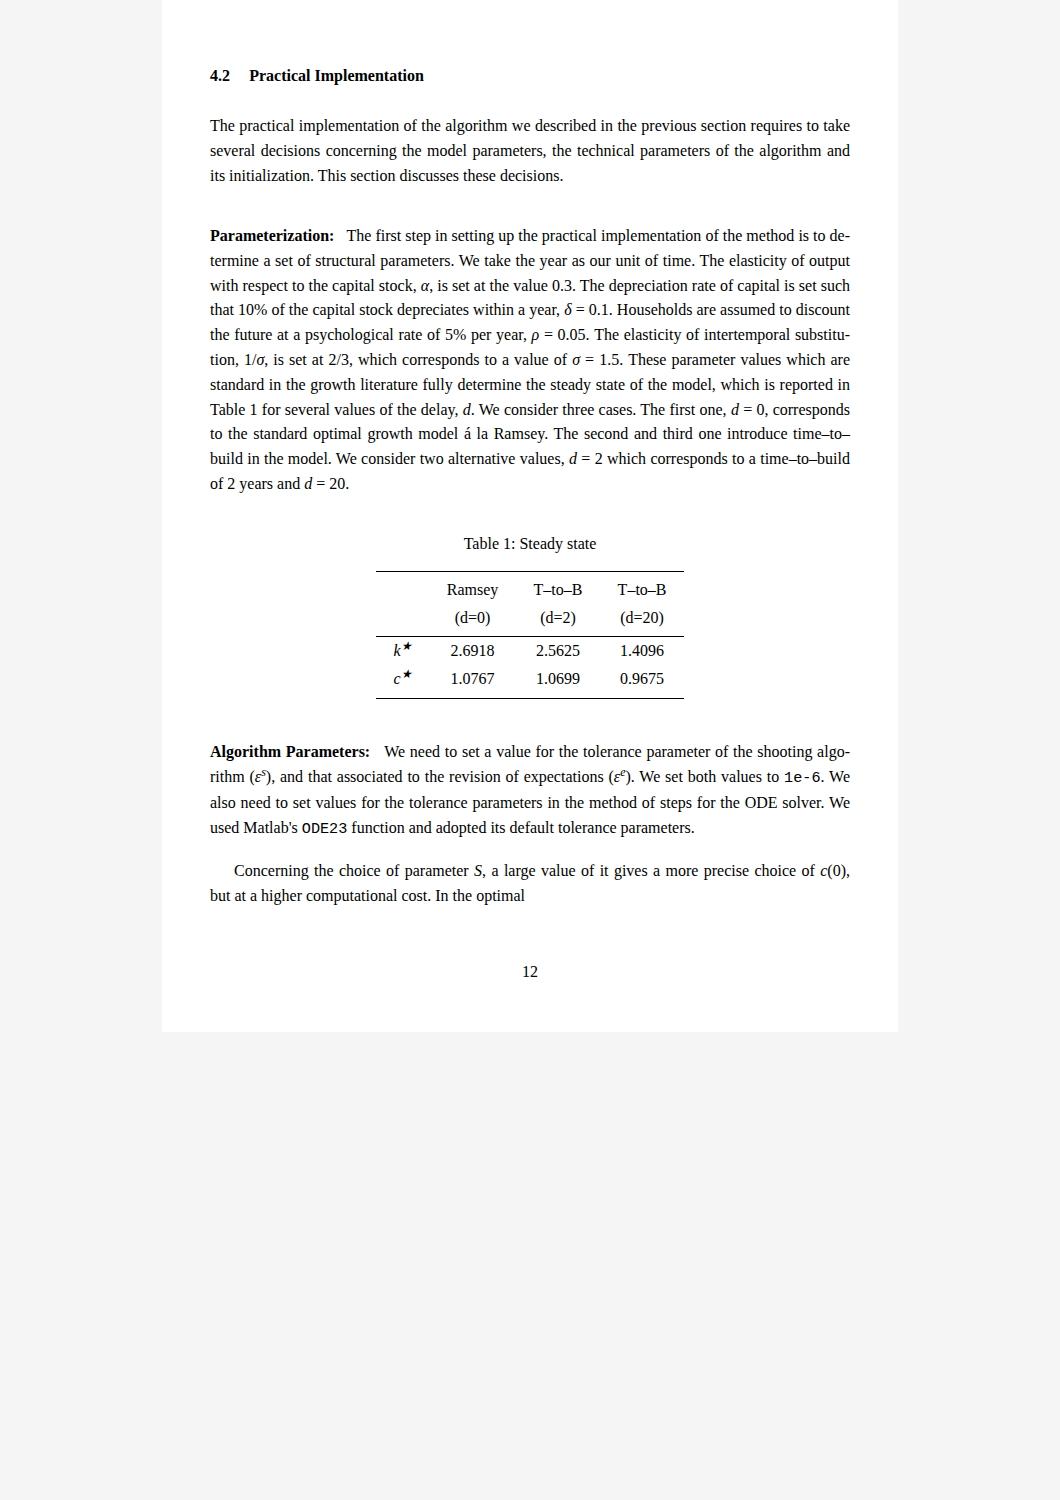4.2 Practical Implementation
The practical implementation of the algorithm we described in the previous section requires to take several decisions concerning the model parameters, the technical parameters of the algorithm and its initialization. This section discusses these decisions.
Parameterization: The first step in setting up the practical implementation of the method is to determine a set of structural parameters. We take the year as our unit of time. The elasticity of output with respect to the capital stock, α, is set at the value 0.3. The depreciation rate of capital is set such that 10% of the capital stock depreciates within a year, δ = 0.1. Households are assumed to discount the future at a psychological rate of 5% per year, ρ = 0.05. The elasticity of intertemporal substitution, 1/σ, is set at 2/3, which corresponds to a value of σ = 1.5. These parameter values which are standard in the growth literature fully determine the steady state of the model, which is reported in Table 1 for several values of the delay, d. We consider three cases. The first one, d = 0, corresponds to the standard optimal growth model á la Ramsey. The second and third one introduce time–to–build in the model. We consider two alternative values, d = 2 which corresponds to a time–to–build of 2 years and d = 20.
Table 1: Steady state
| | Ramsey | T–to–B | T–to–B |
| --- | --- | --- | --- |
| | (d=0) | (d=2) | (d=20) |
| k ★ | 2.6918 | 2.5625 | 1.4096 |
| c ★ | 1.0767 | 1.0699 | 0.9675 |
Algorithm Parameters: We need to set a value for the tolerance parameter of the shooting algorithm (εs), and that associated to the revision of expectations (εe). We set both values to 1e-6. We also need to set values for the tolerance parameters in the method of steps for the ODE solver. We used Matlab's ODE23 function and adopted its default tolerance parameters.
Concerning the choice of parameter S, a large value of it gives a more precise choice of c(0), but at a higher computational cost. In the optimal
12